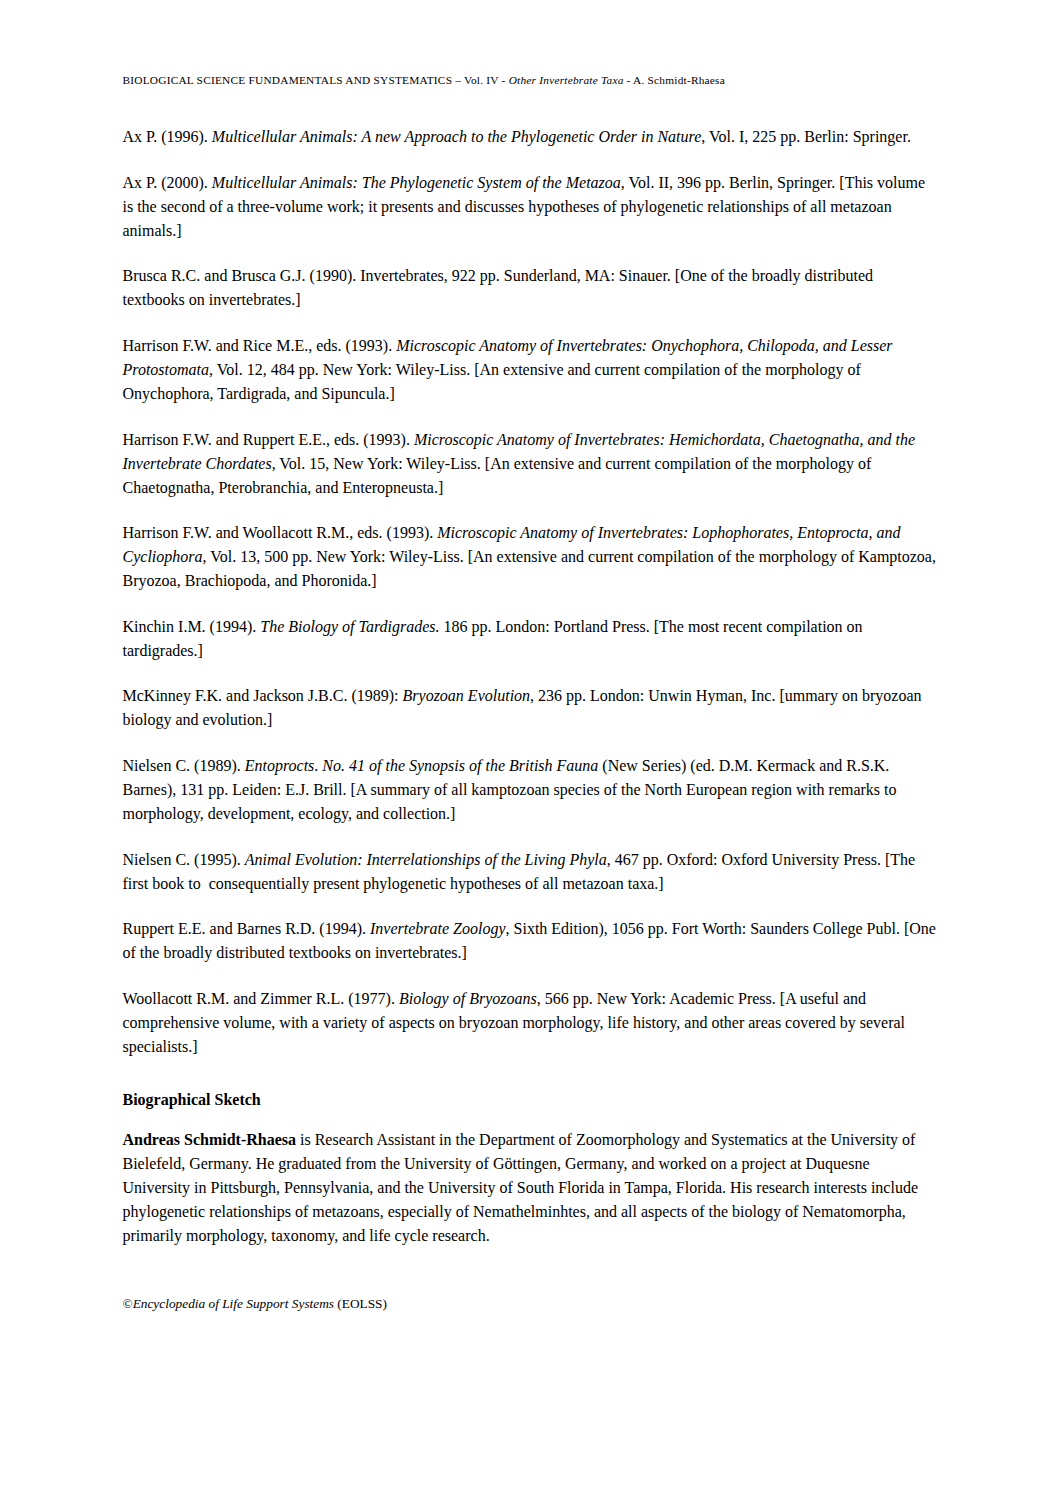BIOLOGICAL SCIENCE FUNDAMENTALS AND SYSTEMATICS – Vol. IV - Other Invertebrate Taxa - A. Schmidt-Rhaesa
Ax P. (1996). Multicellular Animals: A new Approach to the Phylogenetic Order in Nature, Vol. I, 225 pp. Berlin: Springer.
Ax P. (2000). Multicellular Animals: The Phylogenetic System of the Metazoa, Vol. II, 396 pp. Berlin, Springer. [This volume is the second of a three-volume work; it presents and discusses hypotheses of phylogenetic relationships of all metazoan animals.]
Brusca R.C. and Brusca G.J. (1990). Invertebrates, 922 pp. Sunderland, MA: Sinauer. [One of the broadly distributed textbooks on invertebrates.]
Harrison F.W. and Rice M.E., eds. (1993). Microscopic Anatomy of Invertebrates: Onychophora, Chilopoda, and Lesser Protostomata, Vol. 12, 484 pp. New York: Wiley-Liss. [An extensive and current compilation of the morphology of Onychophora, Tardigrada, and Sipuncula.]
Harrison F.W. and Ruppert E.E., eds. (1993). Microscopic Anatomy of Invertebrates: Hemichordata, Chaetognatha, and the Invertebrate Chordates, Vol. 15, New York: Wiley-Liss. [An extensive and current compilation of the morphology of Chaetognatha, Pterobranchia, and Enteropneusta.]
Harrison F.W. and Woollacott R.M., eds. (1993). Microscopic Anatomy of Invertebrates: Lophophorates, Entoprocta, and Cycliophora, Vol. 13, 500 pp. New York: Wiley-Liss. [An extensive and current compilation of the morphology of Kamptozoa, Bryozoa, Brachiopoda, and Phoronida.]
Kinchin I.M. (1994). The Biology of Tardigrades. 186 pp. London: Portland Press. [The most recent compilation on tardigrades.]
McKinney F.K. and Jackson J.B.C. (1989): Bryozoan Evolution, 236 pp. London: Unwin Hyman, Inc. [ummary on bryozoan biology and evolution.]
Nielsen C. (1989). Entoprocts. No. 41 of the Synopsis of the British Fauna (New Series) (ed. D.M. Kermack and R.S.K. Barnes), 131 pp. Leiden: E.J. Brill. [A summary of all kamptozoan species of the North European region with remarks to morphology, development, ecology, and collection.]
Nielsen C. (1995). Animal Evolution: Interrelationships of the Living Phyla, 467 pp. Oxford: Oxford University Press. [The first book to consequentially present phylogenetic hypotheses of all metazoan taxa.]
Ruppert E.E. and Barnes R.D. (1994). Invertebrate Zoology, Sixth Edition), 1056 pp. Fort Worth: Saunders College Publ. [One of the broadly distributed textbooks on invertebrates.]
Woollacott R.M. and Zimmer R.L. (1977). Biology of Bryozoans, 566 pp. New York: Academic Press. [A useful and comprehensive volume, with a variety of aspects on bryozoan morphology, life history, and other areas covered by several specialists.]
Biographical Sketch
Andreas Schmidt-Rhaesa is Research Assistant in the Department of Zoomorphology and Systematics at the University of Bielefeld, Germany. He graduated from the University of Göttingen, Germany, and worked on a project at Duquesne University in Pittsburgh, Pennsylvania, and the University of South Florida in Tampa, Florida. His research interests include phylogenetic relationships of metazoans, especially of Nemathelminhtes, and all aspects of the biology of Nematomorpha, primarily morphology, taxonomy, and life cycle research.
©Encyclopedia of Life Support Systems (EOLSS)